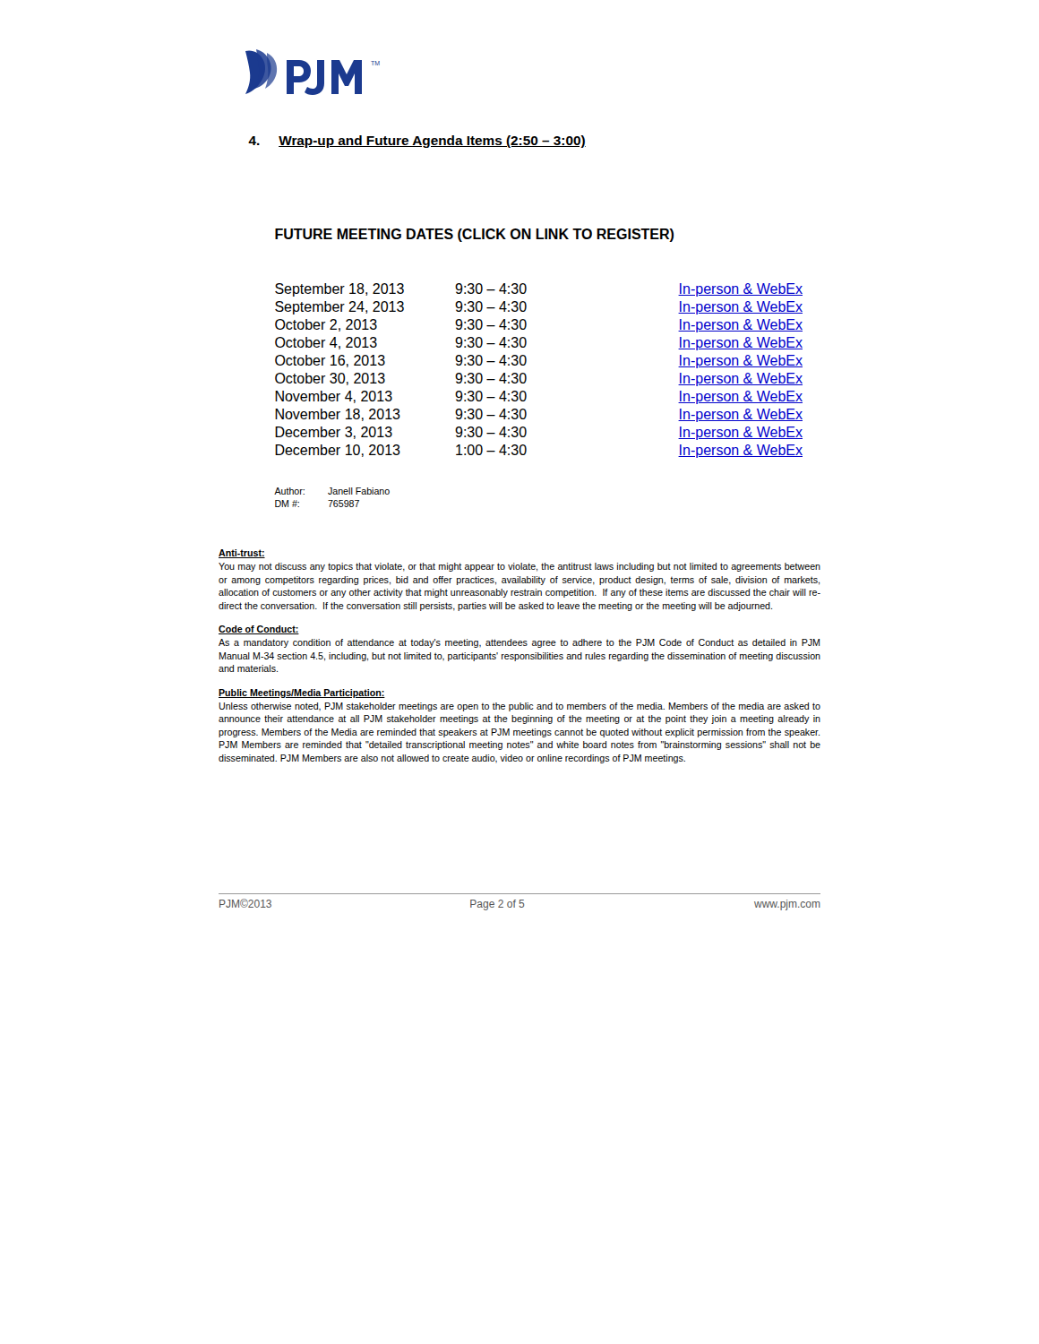TM
4. Wrap-up and Future Agenda Items (2:50 – 3:00)
FUTURE MEETING DATES (CLICK ON LINK TO REGISTER)
| September 18, 2013 | 9:30 – 4:30 | In-person & WebEx |
| September 24, 2013 | 9:30 – 4:30 | In-person & WebEx |
| October 2, 2013 | 9:30 – 4:30 | In-person & WebEx |
| October 4, 2013 | 9:30 – 4:30 | In-person & WebEx |
| October 16, 2013 | 9:30 – 4:30 | In-person & WebEx |
| October 30, 2013 | 9:30 – 4:30 | In-person & WebEx |
| November 4, 2013 | 9:30 – 4:30 | In-person & WebEx |
| November 18, 2013 | 9:30 – 4:30 | In-person & WebEx |
| December 3, 2013 | 9:30 – 4:30 | In-person & WebEx |
| December 10, 2013 | 1:00 – 4:30 | In-person & WebEx |
Author: Janell Fabiano
DM #: 765987
Anti-trust:
You may not discuss any topics that violate, or that might appear to violate, the antitrust laws including but not limited to agreements between or among competitors regarding prices, bid and offer practices, availability of service, product design, terms of sale, division of markets, allocation of customers or any other activity that might unreasonably restrain competition. If any of these items are discussed the chair will re-direct the conversation. If the conversation still persists, parties will be asked to leave the meeting or the meeting will be adjourned.
Code of Conduct:
As a mandatory condition of attendance at today's meeting, attendees agree to adhere to the PJM Code of Conduct as detailed in PJM Manual M-34 section 4.5, including, but not limited to, participants' responsibilities and rules regarding the dissemination of meeting discussion and materials.
Public Meetings/Media Participation:
Unless otherwise noted, PJM stakeholder meetings are open to the public and to members of the media. Members of the media are asked to announce their attendance at all PJM stakeholder meetings at the beginning of the meeting or at the point they join a meeting already in progress. Members of the Media are reminded that speakers at PJM meetings cannot be quoted without explicit permission from the speaker. PJM Members are reminded that "detailed transcriptional meeting notes" and white board notes from "brainstorming sessions" shall not be disseminated. PJM Members are also not allowed to create audio, video or online recordings of PJM meetings.
| PJM©2013 | Page 2 of 5 | www.pjm.com |